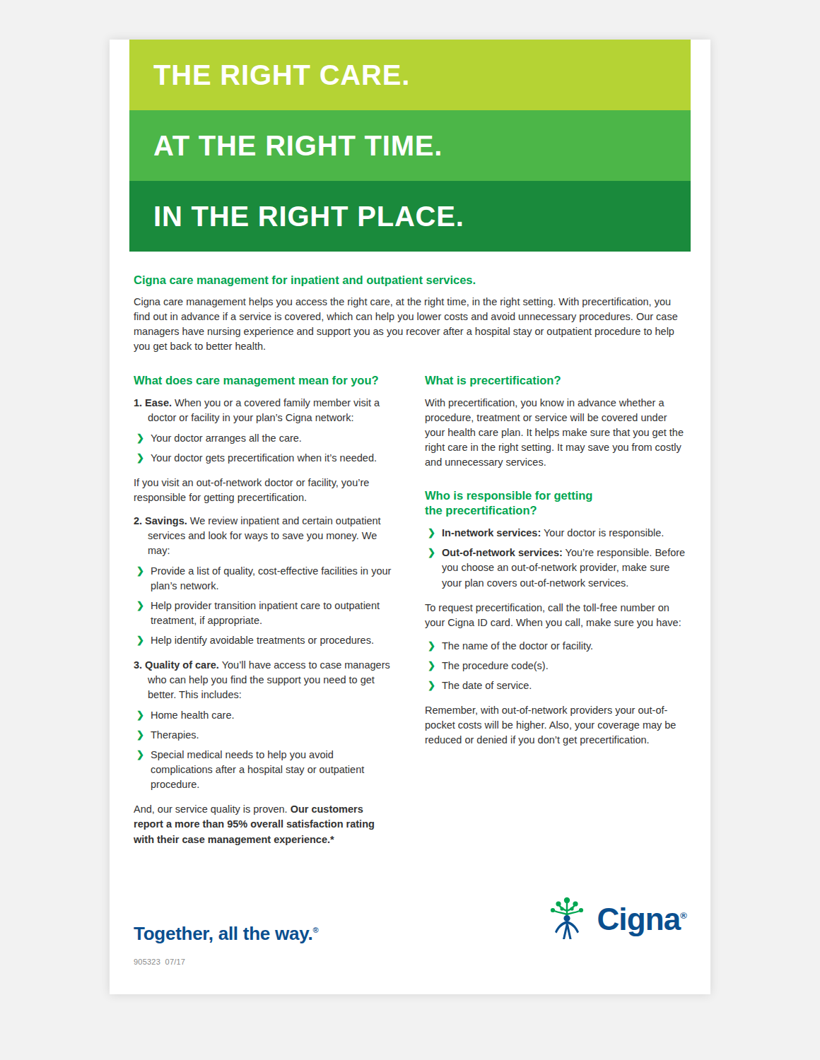The Right Care.
At the Right Time.
In the Right Place.
Cigna care management for inpatient and outpatient services.
Cigna care management helps you access the right care, at the right time, in the right setting. With precertification, you find out in advance if a service is covered, which can help you lower costs and avoid unnecessary procedures. Our case managers have nursing experience and support you as you recover after a hospital stay or outpatient procedure to help you get back to better health.
What does care management mean for you?
1. Ease. When you or a covered family member visit a doctor or facility in your plan’s Cigna network:
Your doctor arranges all the care.
Your doctor gets precertification when it’s needed.
If you visit an out-of-network doctor or facility, you’re responsible for getting precertification.
2. Savings. We review inpatient and certain outpatient services and look for ways to save you money. We may:
Provide a list of quality, cost-effective facilities in your plan’s network.
Help provider transition inpatient care to outpatient treatment, if appropriate.
Help identify avoidable treatments or procedures.
3. Quality of care. You’ll have access to case managers who can help you find the support you need to get better. This includes:
Home health care.
Therapies.
Special medical needs to help you avoid complications after a hospital stay or outpatient procedure.
And, our service quality is proven. Our customers report a more than 95% overall satisfaction rating with their case management experience.*
What is precertification?
With precertification, you know in advance whether a procedure, treatment or service will be covered under your health care plan. It helps make sure that you get the right care in the right setting. It may save you from costly and unnecessary services.
Who is responsible for getting
the precertification?
In-network services: Your doctor is responsible.
Out-of-network services: You’re responsible. Before you choose an out-of-network provider, make sure your plan covers out-of-network services.
To request precertification, call the toll-free number on your Cigna ID card. When you call, make sure you have:
The name of the doctor or facility.
The procedure code(s).
The date of service.
Remember, with out-of-network providers your out-of-pocket costs will be higher. Also, your coverage may be reduced or denied if you don’t get precertification.
Together, all the way.®
Cigna®
905323 07/17